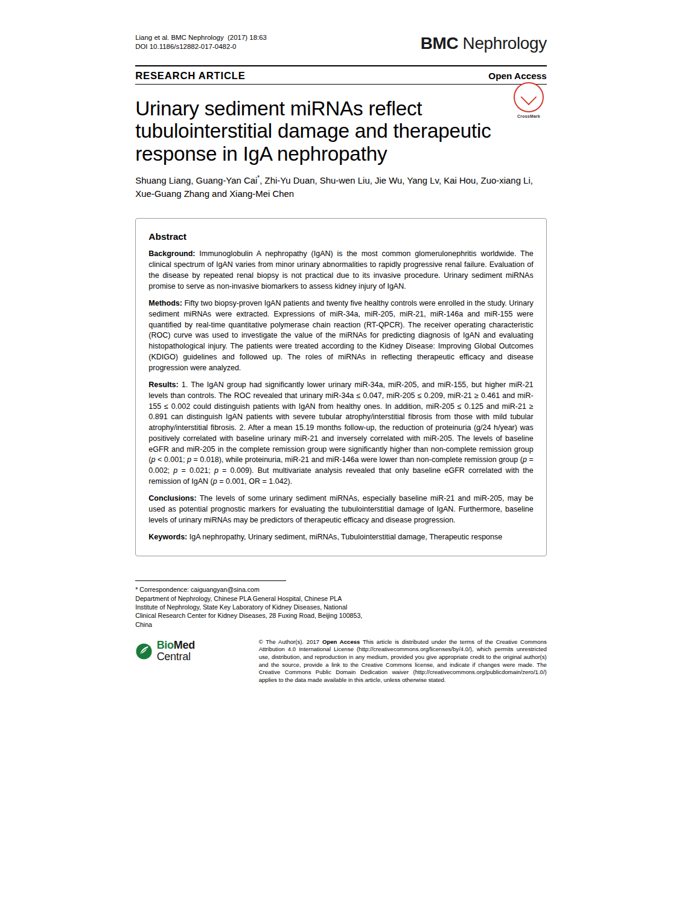Liang et al. BMC Nephrology (2017) 18:63
DOI 10.1186/s12882-017-0482-0
BMC Nephrology
Research Article
Open Access
CrossMark
Urinary sediment miRNAs reflect tubulointerstitial damage and therapeutic response in IgA nephropathy
Shuang Liang, Guang-Yan Cai*, Zhi-Yu Duan, Shu-wen Liu, Jie Wu, Yang Lv, Kai Hou, Zuo-xiang Li, Xue-Guang Zhang and Xiang-Mei Chen
Abstract
Background: Immunoglobulin A nephropathy (IgAN) is the most common glomerulonephritis worldwide. The clinical spectrum of IgAN varies from minor urinary abnormalities to rapidly progressive renal failure. Evaluation of the disease by repeated renal biopsy is not practical due to its invasive procedure. Urinary sediment miRNAs promise to serve as non-invasive biomarkers to assess kidney injury of IgAN.
Methods: Fifty two biopsy-proven IgAN patients and twenty five healthy controls were enrolled in the study. Urinary sediment miRNAs were extracted. Expressions of miR-34a, miR-205, miR-21, miR-146a and miR-155 were quantified by real-time quantitative polymerase chain reaction (RT-QPCR). The receiver operating characteristic (ROC) curve was used to investigate the value of the miRNAs for predicting diagnosis of IgAN and evaluating histopathological injury. The patients were treated according to the Kidney Disease: Improving Global Outcomes (KDIGO) guidelines and followed up. The roles of miRNAs in reflecting therapeutic efficacy and disease progression were analyzed.
Results: 1. The IgAN group had significantly lower urinary miR-34a, miR-205, and miR-155, but higher miR-21 levels than controls. The ROC revealed that urinary miR-34a ≤ 0.047, miR-205 ≤ 0.209, miR-21 ≥ 0.461 and miR-155 ≤ 0.002 could distinguish patients with IgAN from healthy ones. In addition, miR-205 ≤ 0.125 and miR-21 ≥ 0.891 can distinguish IgAN patients with severe tubular atrophy/interstitial fibrosis from those with mild tubular atrophy/interstitial fibrosis. 2. After a mean 15.19 months follow-up, the reduction of proteinuria (g/24 h/year) was positively correlated with baseline urinary miR-21 and inversely correlated with miR-205. The levels of baseline eGFR and miR-205 in the complete remission group were significantly higher than non-complete remission group (p < 0.001; p = 0.018), while proteinuria, miR-21 and miR-146a were lower than non-complete remission group (p = 0.002; p = 0.021; p = 0.009). But multivariate analysis revealed that only baseline eGFR correlated with the remission of IgAN (p = 0.001, OR = 1.042).
Conclusions: The levels of some urinary sediment miRNAs, especially baseline miR-21 and miR-205, may be used as potential prognostic markers for evaluating the tubulointerstitial damage of IgAN. Furthermore, baseline levels of urinary miRNAs may be predictors of therapeutic efficacy and disease progression.
Keywords: IgA nephropathy, Urinary sediment, miRNAs, Tubulointerstitial damage, Therapeutic response
* Correspondence: caiguangyan@sina.com
Department of Nephrology, Chinese PLA General Hospital, Chinese PLA
Institute of Nephrology, State Key Laboratory of Kidney Diseases, National
Clinical Research Center for Kidney Diseases, 28 Fuxing Road, Beijing 100853,
China
BioMed
Central
© The Author(s). 2017 Open Access This article is distributed under the terms of the Creative Commons Attribution 4.0 International License (http://creativecommons.org/licenses/by/4.0/), which permits unrestricted use, distribution, and reproduction in any medium, provided you give appropriate credit to the original author(s) and the source, provide a link to the Creative Commons license, and indicate if changes were made. The Creative Commons Public Domain Dedication waiver (http://creativecommons.org/publicdomain/zero/1.0/) applies to the data made available in this article, unless otherwise stated.